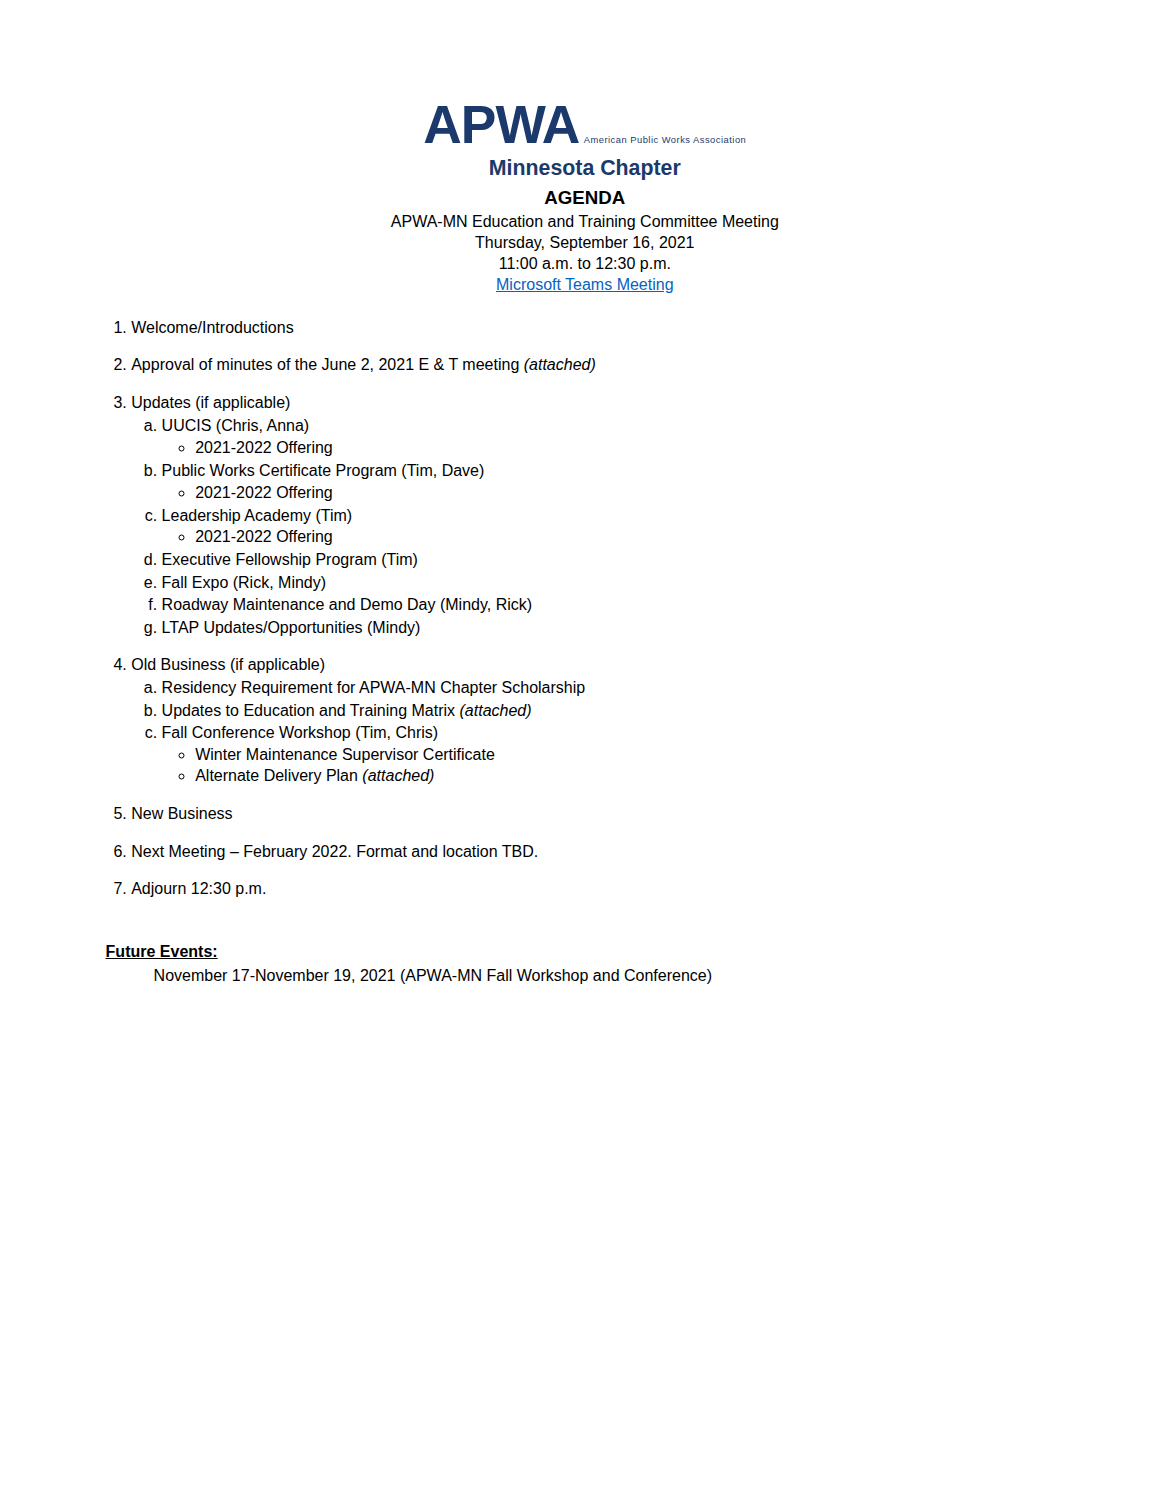APWA American Public Works Association Minnesota Chapter
AGENDA APWA-MN Education and Training Committee Meeting Thursday, September 16, 2021 11:00 a.m. to 12:30 p.m. Microsoft Teams Meeting
Welcome/Introductions
Approval of minutes of the June 2, 2021 E & T meeting (attached)
Updates (if applicable)
UUCIS (Chris, Anna)
2021-2022 Offering
Public Works Certificate Program (Tim, Dave)
2021-2022 Offering
Leadership Academy (Tim)
2021-2022 Offering
Executive Fellowship Program (Tim)
Fall Expo (Rick, Mindy)
Roadway Maintenance and Demo Day (Mindy, Rick)
LTAP Updates/Opportunities (Mindy)
Old Business (if applicable)
Residency Requirement for APWA-MN Chapter Scholarship
Updates to Education and Training Matrix (attached)
Fall Conference Workshop (Tim, Chris)
Winter Maintenance Supervisor Certificate
Alternate Delivery Plan (attached)
New Business
Next Meeting – February 2022. Format and location TBD.
Adjourn 12:30 p.m.
Future Events:
November 17-November 19, 2021 (APWA-MN Fall Workshop and Conference)